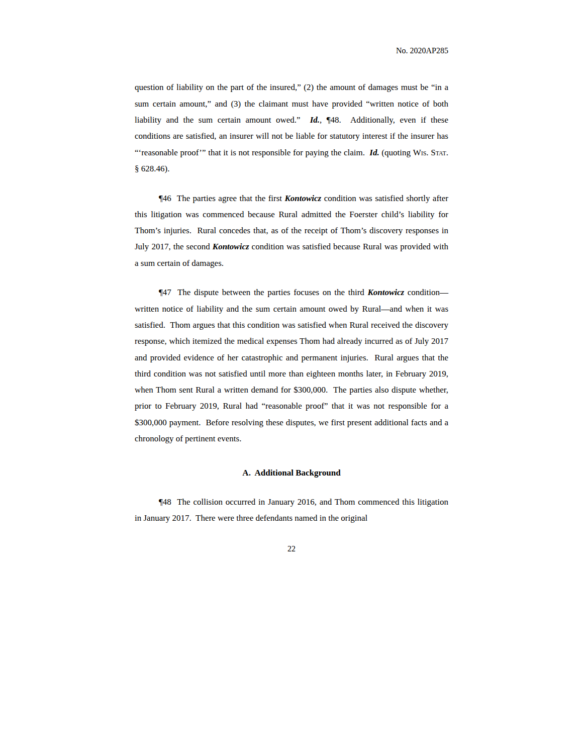No. 2020AP285
question of liability on the part of the insured,” (2) the amount of damages must be “in a sum certain amount,” and (3) the claimant must have provided “written notice of both liability and the sum certain amount owed.” Id., ¶48. Additionally, even if these conditions are satisfied, an insurer will not be liable for statutory interest if the insurer has “‘reasonable proof’” that it is not responsible for paying the claim. Id. (quoting Wis. Stat. § 628.46).
¶46 The parties agree that the first Kontowicz condition was satisfied shortly after this litigation was commenced because Rural admitted the Foerster child’s liability for Thom’s injuries. Rural concedes that, as of the receipt of Thom’s discovery responses in July 2017, the second Kontowicz condition was satisfied because Rural was provided with a sum certain of damages.
¶47 The dispute between the parties focuses on the third Kontowicz condition—written notice of liability and the sum certain amount owed by Rural—and when it was satisfied. Thom argues that this condition was satisfied when Rural received the discovery response, which itemized the medical expenses Thom had already incurred as of July 2017 and provided evidence of her catastrophic and permanent injuries. Rural argues that the third condition was not satisfied until more than eighteen months later, in February 2019, when Thom sent Rural a written demand for $300,000. The parties also dispute whether, prior to February 2019, Rural had “reasonable proof” that it was not responsible for a $300,000 payment. Before resolving these disputes, we first present additional facts and a chronology of pertinent events.
A. Additional Background
¶48 The collision occurred in January 2016, and Thom commenced this litigation in January 2017. There were three defendants named in the original
22